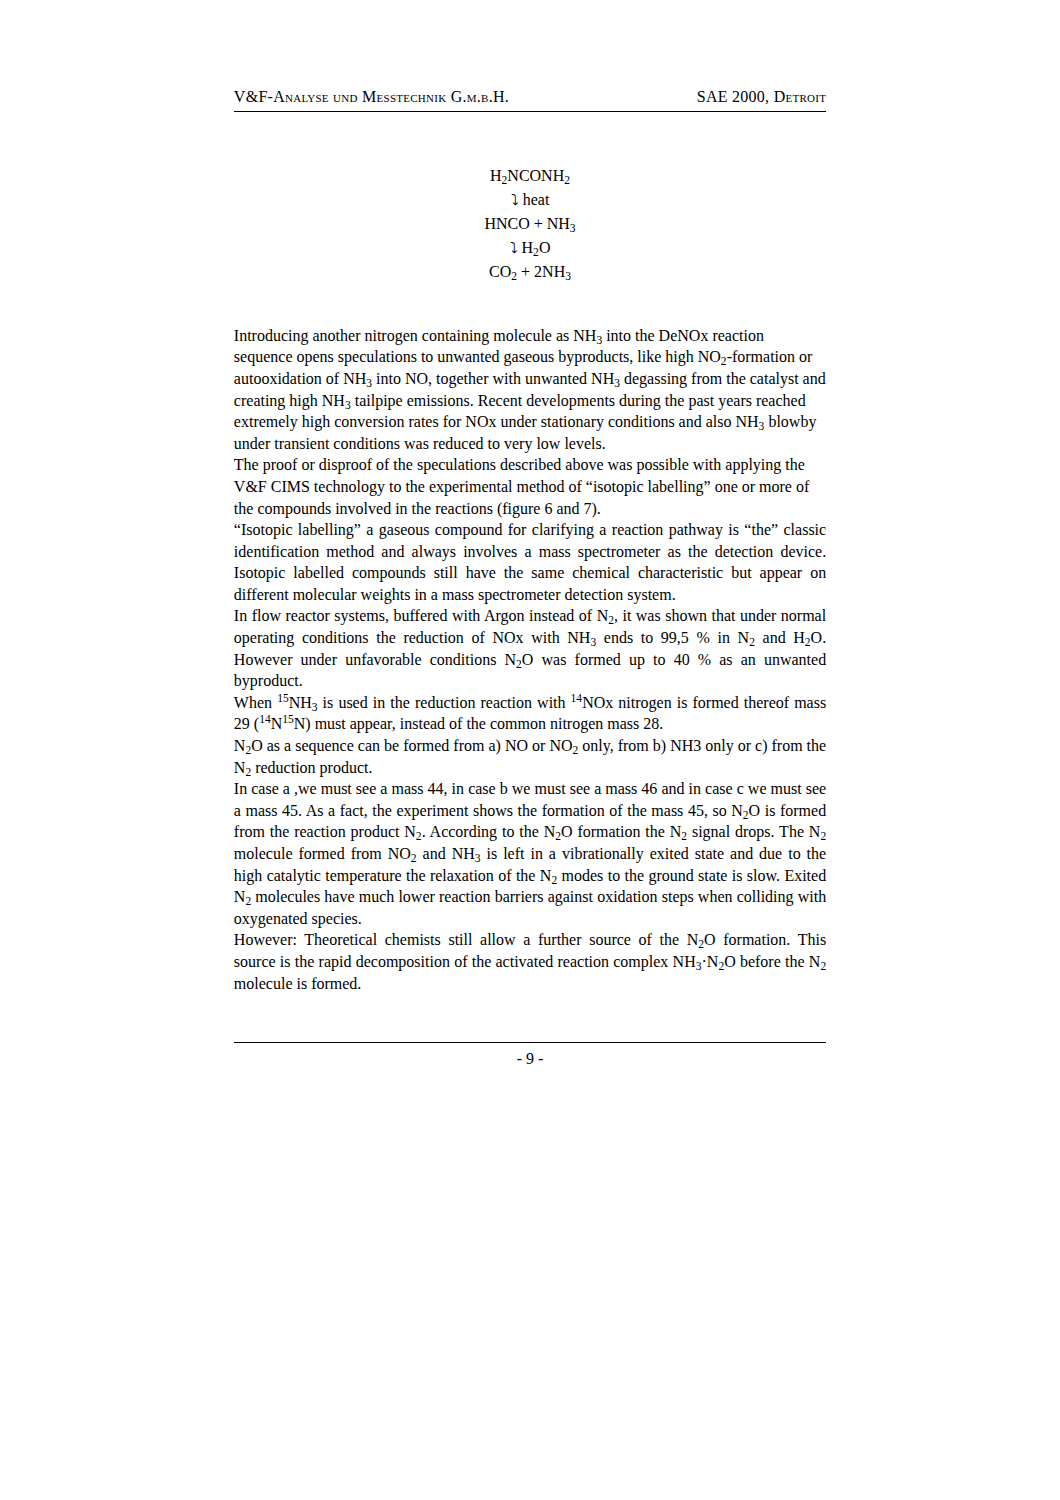V&F-Analyse und Messtechnik G.m.b. H.
SAE 2000, Detroit
H2NCONH2
⤵ heat
HNCO + NH3
⤵ H2O
CO2 + 2NH3
Introducing another nitrogen containing molecule as NH3 into the DeNOx reaction sequence opens speculations to unwanted gaseous byproducts, like high NO2-formation or autooxidation of NH3 into NO, together with unwanted NH3 degassing from the catalyst and creating high NH3 tailpipe emissions. Recent developments during the past years reached extremely high conversion rates for NOx under stationary conditions and also NH3 blowby under transient conditions was reduced to very low levels.
The proof or disproof of the speculations described above was possible with applying the V&F CIMS technology to the experimental method of “isotopic labelling” one or more of the compounds involved in the reactions (figure 6 and 7).
“Isotopic labelling” a gaseous compound for clarifying a reaction pathway is “the” classic identification method and always involves a mass spectrometer as the detection device. Isotopic labelled compounds still have the same chemical characteristic but appear on different molecular weights in a mass spectrometer detection system.
In flow reactor systems, buffered with Argon instead of N2, it was shown that under normal operating conditions the reduction of NOx with NH3 ends to 99,5 % in N2 and H2O. However under unfavorable conditions N2O was formed up to 40 % as an unwanted byproduct.
When 15NH3 is used in the reduction reaction with 14NOx nitrogen is formed thereof mass 29 (14N15N) must appear, instead of the common nitrogen mass 28.
N2O as a sequence can be formed from a) NO or NO2 only, from b) NH3 only or c) from the N2 reduction product.
In case a ,we must see a mass 44, in case b we must see a mass 46 and in case c we must see a mass 45. As a fact, the experiment shows the formation of the mass 45, so N2O is formed from the reaction product N2. According to the N2O formation the N2 signal drops. The N2 molecule formed from NO2 and NH3 is left in a vibrationally exited state and due to the high catalytic temperature the relaxation of the N2 modes to the ground state is slow. Exited N2 molecules have much lower reaction barriers against oxidation steps when colliding with oxygenated species.
However: Theoretical chemists still allow a further source of the N2O formation. This source is the rapid decomposition of the activated reaction complex NH3·N2O before the N2 molecule is formed.
- 9 -